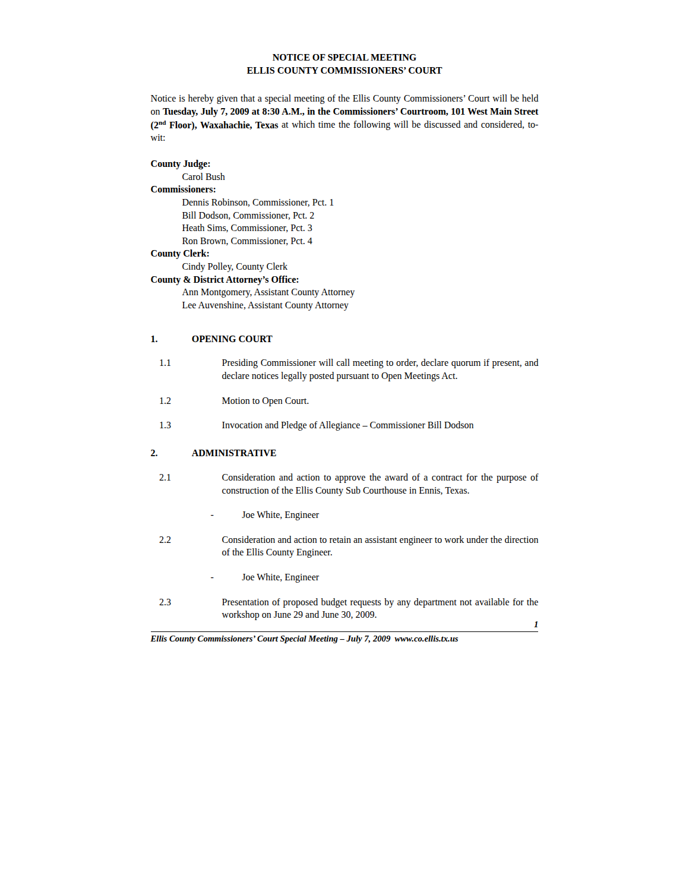NOTICE OF SPECIAL MEETING ELLIS COUNTY COMMISSIONERS’ COURT
Notice is hereby given that a special meeting of the Ellis County Commissioners’ Court will be held on Tuesday, July 7, 2009 at 8:30 A.M., in the Commissioners’ Courtroom, 101 West Main Street (2nd Floor), Waxahachie, Texas at which time the following will be discussed and considered, to-wit:
County Judge:
Carol Bush
Commissioners:
Dennis Robinson, Commissioner, Pct. 1
Bill Dodson, Commissioner, Pct. 2
Heath Sims, Commissioner, Pct. 3
Ron Brown, Commissioner, Pct. 4
County Clerk:
Cindy Polley, County Clerk
County & District Attorney’s Office:
Ann Montgomery, Assistant County Attorney
Lee Auvenshine, Assistant County Attorney
1. OPENING COURT
1.1 Presiding Commissioner will call meeting to order, declare quorum if present, and declare notices legally posted pursuant to Open Meetings Act.
1.2 Motion to Open Court.
1.3 Invocation and Pledge of Allegiance – Commissioner Bill Dodson
2. ADMINISTRATIVE
2.1 Consideration and action to approve the award of a contract for the purpose of construction of the Ellis County Sub Courthouse in Ennis, Texas.
-Joe White, Engineer
2.2 Consideration and action to retain an assistant engineer to work under the direction of the Ellis County Engineer.
-Joe White, Engineer
2.3 Presentation of proposed budget requests by any department not available for the workshop on June 29 and June 30, 2009.
1
Ellis County Commissioners’ Court Special Meeting – July 7, 2009 www.co.ellis.tx.us